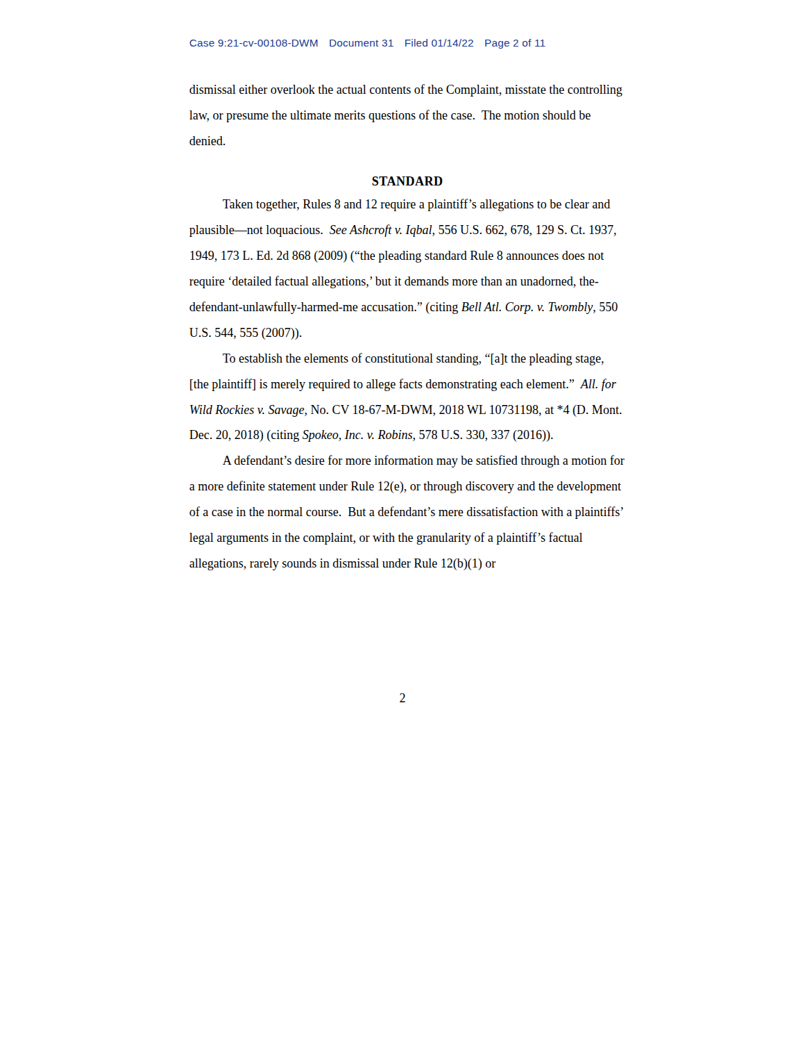Case 9:21-cv-00108-DWM Document 31 Filed 01/14/22 Page 2 of 11
dismissal either overlook the actual contents of the Complaint, misstate the controlling law, or presume the ultimate merits questions of the case. The motion should be denied.
STANDARD
Taken together, Rules 8 and 12 require a plaintiff’s allegations to be clear and plausible—not loquacious. See Ashcroft v. Iqbal, 556 U.S. 662, 678, 129 S. Ct. 1937, 1949, 173 L. Ed. 2d 868 (2009) (“the pleading standard Rule 8 announces does not require ‘detailed factual allegations,’ but it demands more than an unadorned, the-defendant-unlawfully-harmed-me accusation.” (citing Bell Atl. Corp. v. Twombly, 550 U.S. 544, 555 (2007)).
To establish the elements of constitutional standing, “[a]t the pleading stage, [the plaintiff] is merely required to allege facts demonstrating each element.” All. for Wild Rockies v. Savage, No. CV 18-67-M-DWM, 2018 WL 10731198, at *4 (D. Mont. Dec. 20, 2018) (citing Spokeo, Inc. v. Robins, 578 U.S. 330, 337 (2016)).
A defendant’s desire for more information may be satisfied through a motion for a more definite statement under Rule 12(e), or through discovery and the development of a case in the normal course. But a defendant’s mere dissatisfaction with a plaintiffs’ legal arguments in the complaint, or with the granularity of a plaintiff’s factual allegations, rarely sounds in dismissal under Rule 12(b)(1) or
2